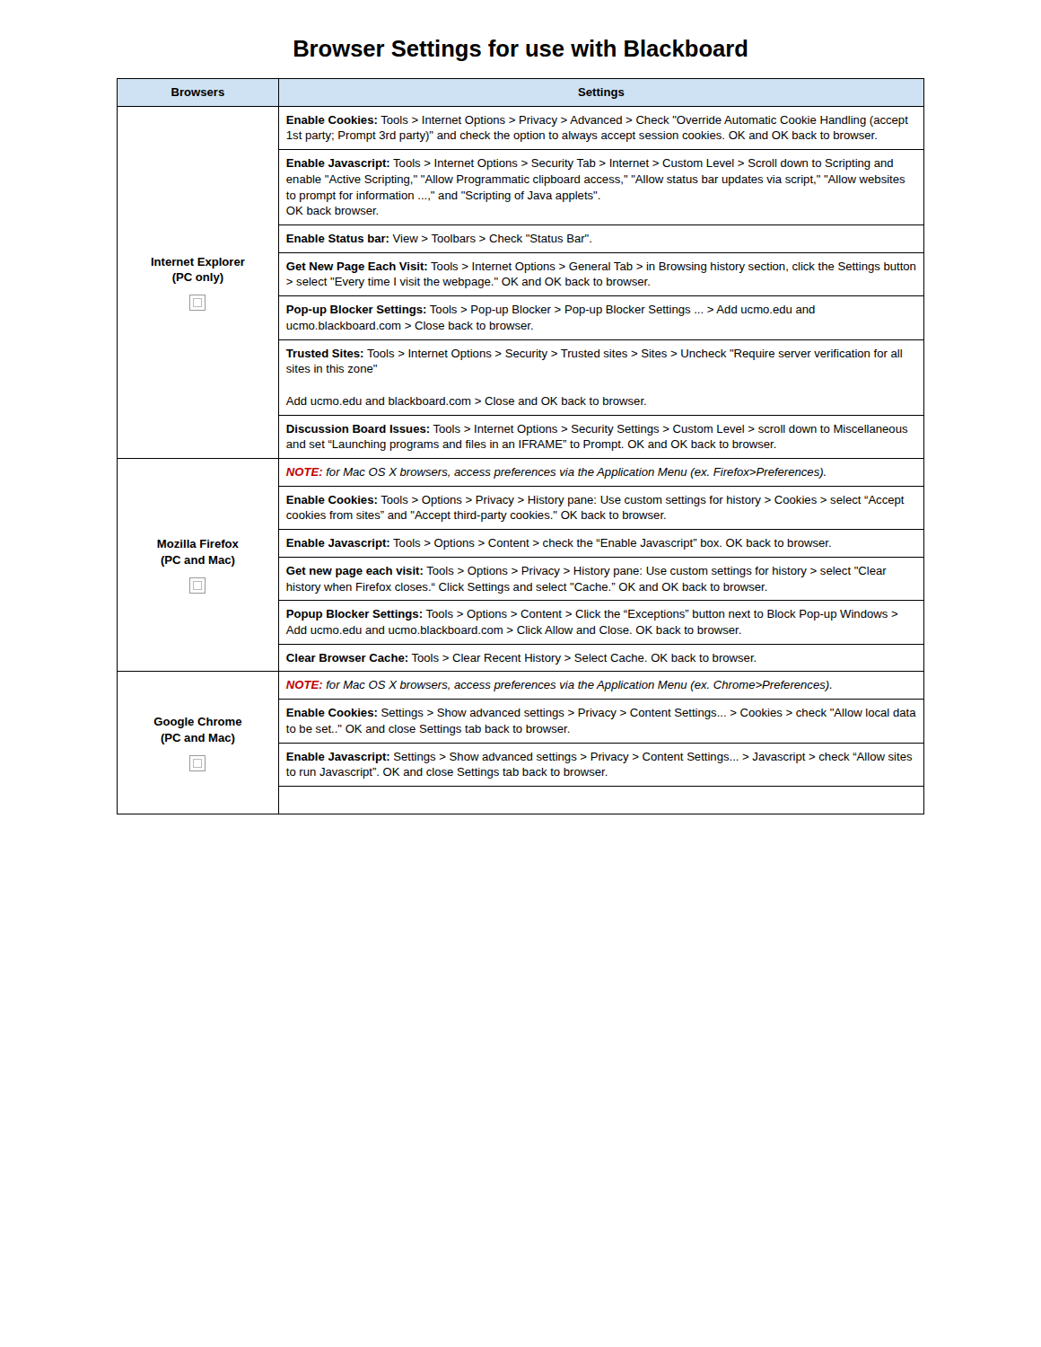Browser Settings for use with Blackboard
| Browsers | Settings |
| --- | --- |
| Internet Explorer (PC only) | Enable Cookies: Tools > Internet Options > Privacy > Advanced > Check "Override Automatic Cookie Handling (accept 1st party; Prompt 3rd party)" and check the option to always accept session cookies. OK and OK back to browser. |
| Enable Javascript: Tools > Internet Options > Security Tab > Internet > Custom Level > Scroll down to Scripting and enable "Active Scripting," "Allow Programmatic clipboard access," "Allow status bar updates via script," "Allow websites to prompt for information ...," and "Scripting of Java applets". OK back browser. |
| Enable Status bar: View > Toolbars > Check "Status Bar". |
| Get New Page Each Visit: Tools > Internet Options > General Tab > in Browsing history section, click the Settings button > select "Every time I visit the webpage." OK and OK back to browser. |
| Pop-up Blocker Settings: Tools > Pop-up Blocker > Pop-up Blocker Settings ... > Add ucmo.edu and ucmo.blackboard.com > Close back to browser. |
| Trusted Sites: Tools > Internet Options > Security > Trusted sites > Sites > Uncheck "Require server verification for all sites in this zone" Add ucmo.edu and blackboard.com > Close and OK back to browser. |
| Discussion Board Issues: Tools > Internet Options > Security Settings > Custom Level > scroll down to Miscellaneous and set “Launching programs and files in an IFRAME” to Prompt. OK and OK back to browser. |
| Mozilla Firefox (PC and Mac) | NOTE: for Mac OS X browsers, access preferences via the Application Menu (ex. Firefox>Preferences). |
| Enable Cookies: Tools > Options > Privacy > History pane: Use custom settings for history > Cookies > select “Accept cookies from sites” and "Accept third-party cookies." OK back to browser. |
| Enable Javascript: Tools > Options > Content > check the “Enable Javascript” box. OK back to browser. |
| Get new page each visit: Tools > Options > Privacy > History pane: Use custom settings for history > select "Clear history when Firefox closes.“ Click Settings and select "Cache.” OK and OK back to browser. |
| Popup Blocker Settings: Tools > Options > Content > Click the “Exceptions” button next to Block Pop-up Windows > Add ucmo.edu and ucmo.blackboard.com > Click Allow and Close. OK back to browser. |
| Clear Browser Cache: Tools > Clear Recent History > Select Cache. OK back to browser. |
| Google Chrome (PC and Mac) | NOTE: for Mac OS X browsers, access preferences via the Application Menu (ex. Chrome>Preferences). |
| Enable Cookies: Settings > Show advanced settings > Privacy > Content Settings... > Cookies > check "Allow local data to be set.." OK and close Settings tab back to browser. |
| Enable Javascript: Settings > Show advanced settings > Privacy > Content Settings... > Javascript > check “Allow sites to run Javascript”. OK and close Settings tab back to browser. |